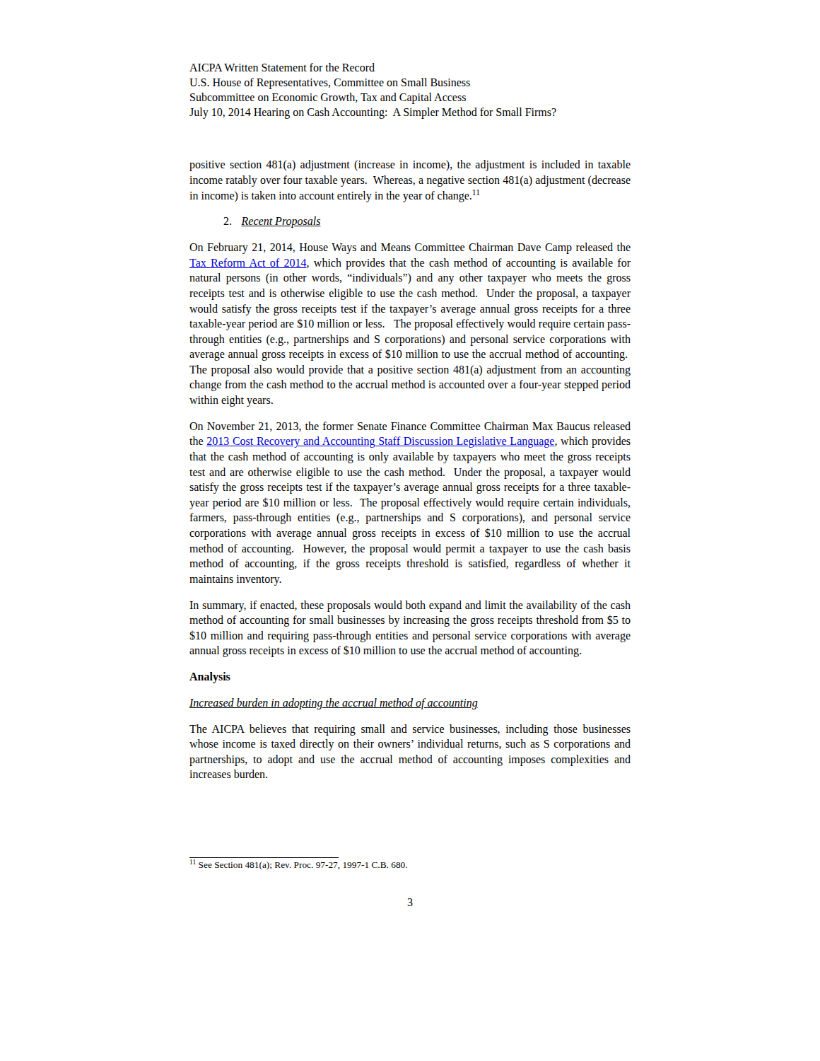AICPA Written Statement for the Record
U.S. House of Representatives, Committee on Small Business
Subcommittee on Economic Growth, Tax and Capital Access
July 10, 2014 Hearing on Cash Accounting: A Simpler Method for Small Firms?
positive section 481(a) adjustment (increase in income), the adjustment is included in taxable income ratably over four taxable years. Whereas, a negative section 481(a) adjustment (decrease in income) is taken into account entirely in the year of change.11
2. Recent Proposals
On February 21, 2014, House Ways and Means Committee Chairman Dave Camp released the Tax Reform Act of 2014, which provides that the cash method of accounting is available for natural persons (in other words, “individuals”) and any other taxpayer who meets the gross receipts test and is otherwise eligible to use the cash method. Under the proposal, a taxpayer would satisfy the gross receipts test if the taxpayer’s average annual gross receipts for a three taxable-year period are $10 million or less. The proposal effectively would require certain pass-through entities (e.g., partnerships and S corporations) and personal service corporations with average annual gross receipts in excess of $10 million to use the accrual method of accounting. The proposal also would provide that a positive section 481(a) adjustment from an accounting change from the cash method to the accrual method is accounted over a four-year stepped period within eight years.
On November 21, 2013, the former Senate Finance Committee Chairman Max Baucus released the 2013 Cost Recovery and Accounting Staff Discussion Legislative Language, which provides that the cash method of accounting is only available by taxpayers who meet the gross receipts test and are otherwise eligible to use the cash method. Under the proposal, a taxpayer would satisfy the gross receipts test if the taxpayer’s average annual gross receipts for a three taxable-year period are $10 million or less. The proposal effectively would require certain individuals, farmers, pass-through entities (e.g., partnerships and S corporations), and personal service corporations with average annual gross receipts in excess of $10 million to use the accrual method of accounting. However, the proposal would permit a taxpayer to use the cash basis method of accounting, if the gross receipts threshold is satisfied, regardless of whether it maintains inventory.
In summary, if enacted, these proposals would both expand and limit the availability of the cash method of accounting for small businesses by increasing the gross receipts threshold from $5 to $10 million and requiring pass-through entities and personal service corporations with average annual gross receipts in excess of $10 million to use the accrual method of accounting.
Analysis
Increased burden in adopting the accrual method of accounting
The AICPA believes that requiring small and service businesses, including those businesses whose income is taxed directly on their owners’ individual returns, such as S corporations and partnerships, to adopt and use the accrual method of accounting imposes complexities and increases burden.
11 See Section 481(a); Rev. Proc. 97-27, 1997-1 C.B. 680.
3